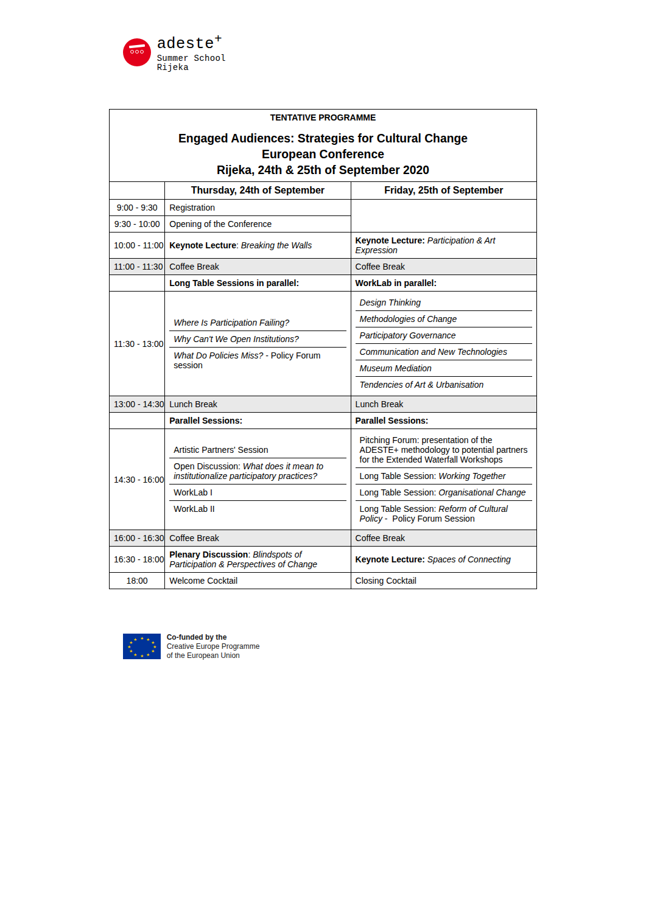adeste+
Summer School
Rijeka
| TENTATIVE PROGRAMME Engaged Audiences: Strategies for Cultural Change European Conference Rijeka, 24th & 25th of September 2020 |
| | Thursday, 24th of September | Friday, 25th of September |
| 9:00 - 9:30 | Registration | |
| 9:30 - 10:00 | Opening of the Conference |
| 10:00 - 11:00 | Keynote Lecture : Breaking the Walls | Keynote Lecture: Participation & Art Expression |
| 11:00 - 11:30 | Coffee Break | Coffee Break |
| | Long Table Sessions in parallel: | WorkLab in parallel: |
| 11:30 - 13:00 | / Where Is Participation Failing? / / Why Can't We Open Institutions? / / What Do Policies Miss? - Policy Forum session / | / Design Thinking / / Methodologies of Change / / Participatory Governance / / Communication and New Technologies / / Museum Mediation / / Tendencies of Art & Urbanisation / |
| 13:00 - 14:30 | Lunch Break | Lunch Break |
| | Parallel Sessions: | Parallel Sessions: |
| 14:30 - 16:00 | / Artistic Partners' Session / / Open Discussion: What does it mean to institutionalize participatory practices? / / WorkLab I / / WorkLab II / | / Pitching Forum: presentation of the ADESTE+ methodology to potential partners for the Extended Waterfall Workshops / / Long Table Session: Working Together / / Long Table Session: Organisational Change / / Long Table Session: Reform of Cultural Policy - Policy Forum Session / |
| 16:00 - 16:30 | Coffee Break | Coffee Break |
| 16:30 - 18:00 | Plenary Discussion : Blindspots of Participation & Perspectives of Change | Keynote Lecture: Spaces of Connecting |
| 18:00 | Welcome Cocktail | Closing Cocktail |
★ ★ ★ ★ ★ ★ ★ ★ ★ ★ ★ ★
Co-funded by the
Creative Europe Programme
of the European Union